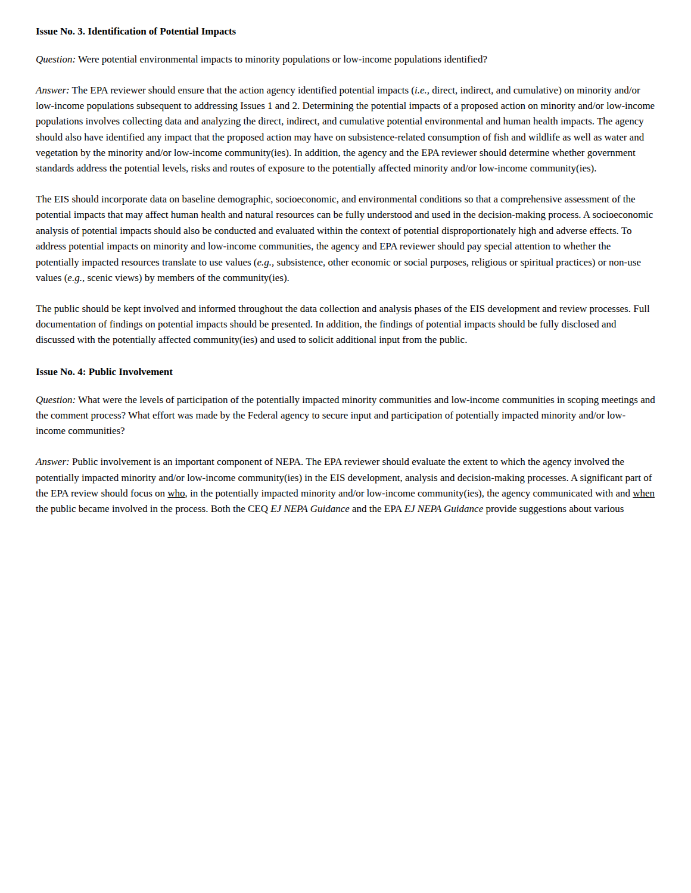Issue No. 3. Identification of Potential Impacts
Question: Were potential environmental impacts to minority populations or low-income populations identified?
Answer: The EPA reviewer should ensure that the action agency identified potential impacts (i.e., direct, indirect, and cumulative) on minority and/or low-income populations subsequent to addressing Issues 1 and 2. Determining the potential impacts of a proposed action on minority and/or low-income populations involves collecting data and analyzing the direct, indirect, and cumulative potential environmental and human health impacts. The agency should also have identified any impact that the proposed action may have on subsistence-related consumption of fish and wildlife as well as water and vegetation by the minority and/or low-income community(ies). In addition, the agency and the EPA reviewer should determine whether government standards address the potential levels, risks and routes of exposure to the potentially affected minority and/or low-income community(ies).
The EIS should incorporate data on baseline demographic, socioeconomic, and environmental conditions so that a comprehensive assessment of the potential impacts that may affect human health and natural resources can be fully understood and used in the decision-making process. A socioeconomic analysis of potential impacts should also be conducted and evaluated within the context of potential disproportionately high and adverse effects. To address potential impacts on minority and low-income communities, the agency and EPA reviewer should pay special attention to whether the potentially impacted resources translate to use values (e.g., subsistence, other economic or social purposes, religious or spiritual practices) or non-use values (e.g., scenic views) by members of the community(ies).
The public should be kept involved and informed throughout the data collection and analysis phases of the EIS development and review processes. Full documentation of findings on potential impacts should be presented. In addition, the findings of potential impacts should be fully disclosed and discussed with the potentially affected community(ies) and used to solicit additional input from the public.
Issue No. 4: Public Involvement
Question: What were the levels of participation of the potentially impacted minority communities and low-income communities in scoping meetings and the comment process? What effort was made by the Federal agency to secure input and participation of potentially impacted minority and/or low-income communities?
Answer: Public involvement is an important component of NEPA. The EPA reviewer should evaluate the extent to which the agency involved the potentially impacted minority and/or low-income community(ies) in the EIS development, analysis and decision-making processes. A significant part of the EPA review should focus on who, in the potentially impacted minority and/or low-income community(ies), the agency communicated with and when the public became involved in the process. Both the CEQ EJ NEPA Guidance and the EPA EJ NEPA Guidance provide suggestions about various